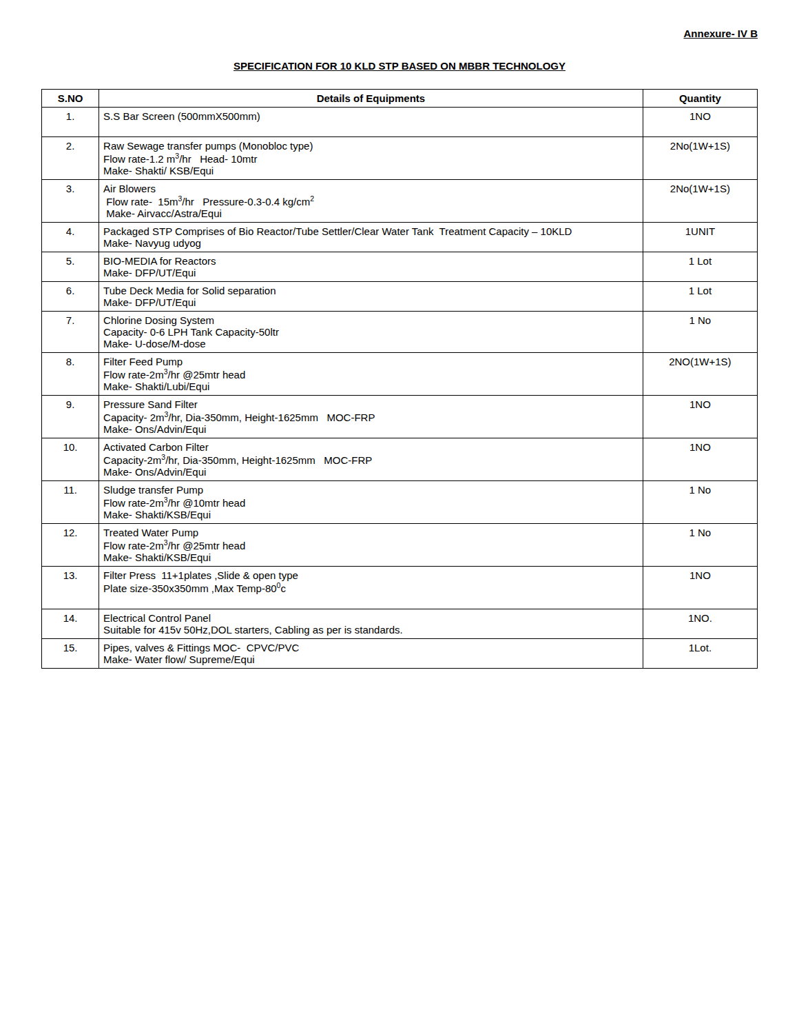Annexure- IV B
SPECIFICATION FOR 10 KLD STP BASED ON MBBR TECHNOLOGY
| S.NO | Details of Equipments | Quantity |
| --- | --- | --- |
| 1. | S.S Bar Screen (500mmX500mm) | 1NO |
| 2. | Raw Sewage transfer pumps (Monobloc type) Flow rate-1.2 m 3 /hr Head- 10mtr Make- Shakti/ KSB/Equi | 2No(1W+1S) |
| 3. | Air Blowers Flow rate- 15m 3 /hr Pressure-0.3-0.4 kg/cm 2 Make- Airvacc/Astra/Equi | 2No(1W+1S) |
| 4. | Packaged STP Comprises of Bio Reactor/Tube Settler/Clear Water Tank Treatment Capacity – 10KLD Make- Navyug udyog | 1UNIT |
| 5. | BIO-MEDIA for Reactors Make- DFP/UT/Equi | 1 Lot |
| 6. | Tube Deck Media for Solid separation Make- DFP/UT/Equi | 1 Lot |
| 7. | Chlorine Dosing System Capacity- 0-6 LPH Tank Capacity-50ltr Make- U-dose/M-dose | 1 No |
| 8. | Filter Feed Pump Flow rate-2m 3 /hr @25mtr head Make- Shakti/Lubi/Equi | 2NO(1W+1S) |
| 9. | Pressure Sand Filter Capacity- 2m 3 /hr, Dia-350mm, Height-1625mm MOC-FRP Make- Ons/Advin/Equi | 1NO |
| 10. | Activated Carbon Filter Capacity-2m 3 /hr, Dia-350mm, Height-1625mm MOC-FRP Make- Ons/Advin/Equi | 1NO |
| 11. | Sludge transfer Pump Flow rate-2m 3 /hr @10mtr head Make- Shakti/KSB/Equi | 1 No |
| 12. | Treated Water Pump Flow rate-2m 3 /hr @25mtr head Make- Shakti/KSB/Equi | 1 No |
| 13. | Filter Press 11+1plates ,Slide & open type Plate size-350x350mm ,Max Temp-80 0 c | 1NO |
| 14. | Electrical Control Panel Suitable for 415v 50Hz,DOL starters, Cabling as per is standards. | 1NO. |
| 15. | Pipes, valves & Fittings MOC- CPVC/PVC Make- Water flow/ Supreme/Equi | 1Lot. |